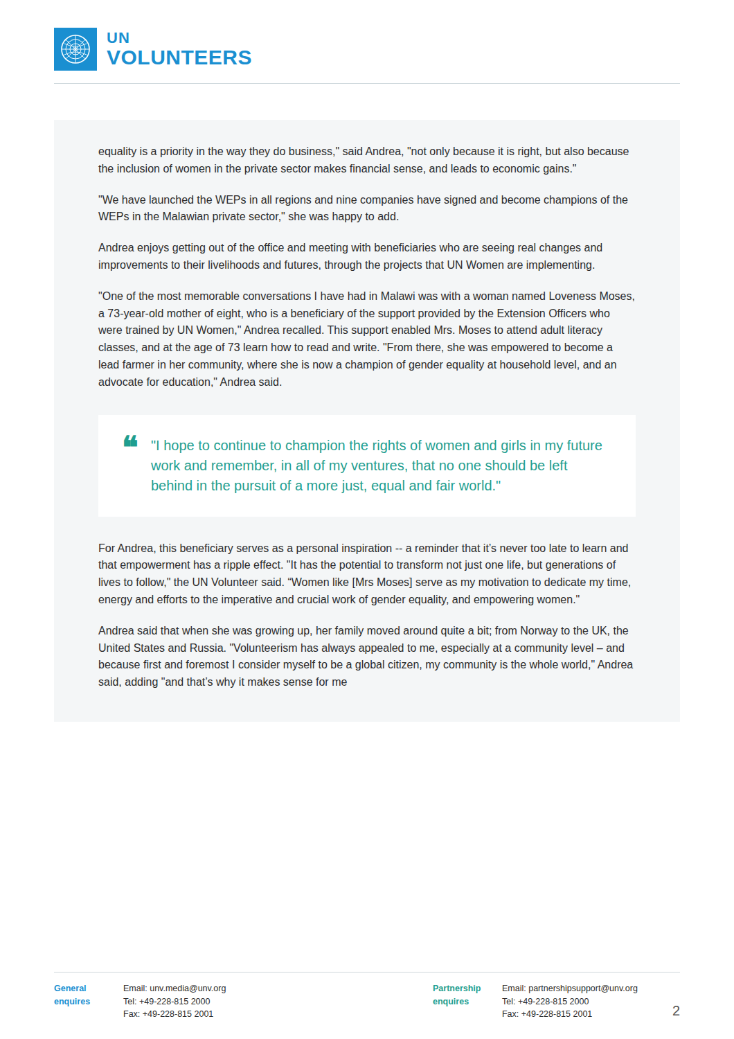UN VOLUNTEERS
equality is a priority in the way they do business," said Andrea, "not only because it is right, but also because the inclusion of women in the private sector makes financial sense, and leads to economic gains."
"We have launched the WEPs in all regions and nine companies have signed and become champions of the WEPs in the Malawian private sector," she was happy to add.
Andrea enjoys getting out of the office and meeting with beneficiaries who are seeing real changes and improvements to their livelihoods and futures, through the projects that UN Women are implementing.
"One of the most memorable conversations I have had in Malawi was with a woman named Loveness Moses, a 73-year-old mother of eight, who is a beneficiary of the support provided by the Extension Officers who were trained by UN Women," Andrea recalled. This support enabled Mrs. Moses to attend adult literacy classes, and at the age of 73 learn how to read and write. "From there, she was empowered to become a lead farmer in her community, where she is now a champion of gender equality at household level, and an advocate for education," Andrea said.
❝
"I hope to continue to champion the rights of women and girls in my future work and remember, in all of my ventures, that no one should be left behind in the pursuit of a more just, equal and fair world."
For Andrea, this beneficiary serves as a personal inspiration -- a reminder that it’s never too late to learn and that empowerment has a ripple effect. "It has the potential to transform not just one life, but generations of lives to follow," the UN Volunteer said. “Women like [Mrs Moses] serve as my motivation to dedicate my time, energy and efforts to the imperative and crucial work of gender equality, and empowering women."
Andrea said that when she was growing up, her family moved around quite a bit; from Norway to the UK, the United States and Russia. "Volunteerism has always appealed to me, especially at a community level – and because first and foremost I consider myself to be a global citizen, my community is the whole world," Andrea said, adding "and that’s why it makes sense for me
General
enquires
Email: unv.media@unv.org
Tel: +49-228-815 2000
Fax: +49-228-815 2001
Partnership
enquires
Email: partnershipsupport@unv.org
Tel: +49-228-815 2000
Fax: +49-228-815 2001
2